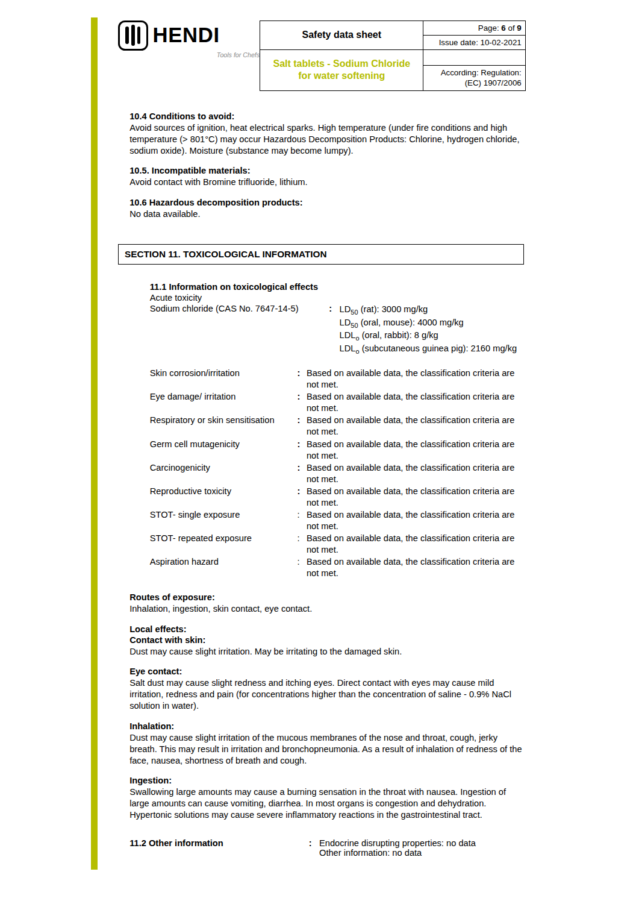HENDI
Tools for Chefs
| Safety data sheet | Page: 6 of 9 |
| Issue date: 10-02-2021 |
| Salt tablets - Sodium Chloride for water softening | |
| According: Regulation: (EC) 1907/2006 |
10.4 Conditions to avoid:
Avoid sources of ignition, heat electrical sparks. High temperature (under fire conditions and high temperature (> 801°C) may occur Hazardous Decomposition Products: Chlorine, hydrogen chloride, sodium oxide). Moisture (substance may become lumpy).
10.5. Incompatible materials:
Avoid contact with Bromine trifluoride, lithium.
10.6 Hazardous decomposition products:
No data available.
SECTION 11. TOXICOLOGICAL INFORMATION
11.1 Information on toxicological effects
Acute toxicity
Sodium chloride (CAS No. 7647-14-5)
:
LD50 (rat): 3000 mg/kg
LD50 (oral, mouse): 4000 mg/kg
LDLo (oral, rabbit): 8 g/kg
LDLo (subcutaneous guinea pig): 2160 mg/kg
| Skin corrosion/irritation | : | Based on available data, the classification criteria are not met. |
| Eye damage/ irritation | : | Based on available data, the classification criteria are not met. |
| Respiratory or skin sensitisation | : | Based on available data, the classification criteria are not met. |
| Germ cell mutagenicity | : | Based on available data, the classification criteria are not met. |
| Carcinogenicity | : | Based on available data, the classification criteria are not met. |
| Reproductive toxicity | : | Based on available data, the classification criteria are not met. |
| STOT- single exposure | : | Based on available data, the classification criteria are not met. |
| STOT- repeated exposure | : | Based on available data, the classification criteria are not met. |
| Aspiration hazard | : | Based on available data, the classification criteria are not met. |
Routes of exposure:
Inhalation, ingestion, skin contact, eye contact.
Local effects:
Contact with skin:
Dust may cause slight irritation. May be irritating to the damaged skin.
Eye contact:
Salt dust may cause slight redness and itching eyes. Direct contact with eyes may cause mild irritation, redness and pain (for concentrations higher than the concentration of saline - 0.9% NaCl solution in water).
Inhalation:
Dust may cause slight irritation of the mucous membranes of the nose and throat, cough, jerky breath. This may result in irritation and bronchopneumonia. As a result of inhalation of redness of the face, nausea, shortness of breath and cough.
Ingestion:
Swallowing large amounts may cause a burning sensation in the throat with nausea. Ingestion of large amounts can cause vomiting, diarrhea. In most organs is congestion and dehydration. Hypertonic solutions may cause severe inflammatory reactions in the gastrointestinal tract.
11.2 Other information
:
Endocrine disrupting properties: no data
Other information: no data